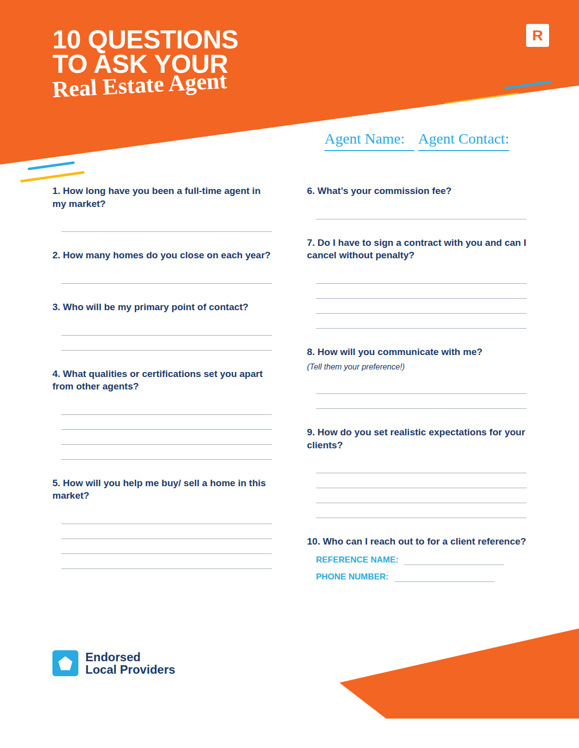10 Questions
to Ask Your Real Estate Agent
R
Agent Name: Agent Contact:
1. How long have you been a full-time agent in my market?
2. How many homes do you close on each year?
3. Who will be my primary point of contact?
4. What qualities or certifications set you apart from other agents?
5. How will you help me buy/ sell a home in this market?
6. What’s your commission fee?
7. Do I have to sign a contract with you and can I cancel without penalty?
8. How will you communicate with me?
(Tell them your preference!)
9. How do you set realistic expectations for your clients?
10. Who can I reach out to for a client reference?
REFERENCE NAME:
PHONE NUMBER:
Endorsed Local Providers